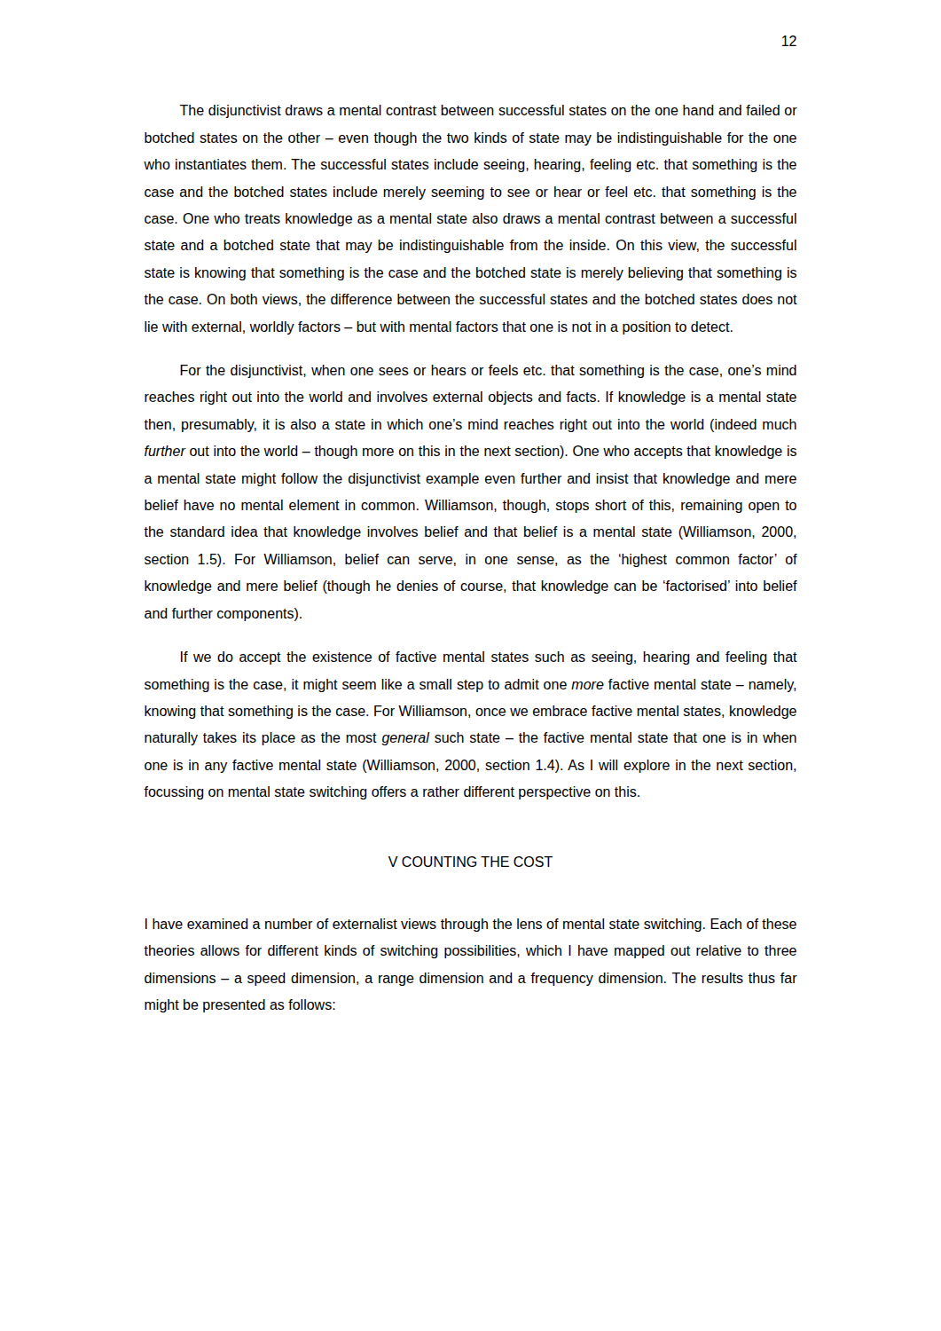12
The disjunctivist draws a mental contrast between successful states on the one hand and failed or botched states on the other – even though the two kinds of state may be indistinguishable for the one who instantiates them. The successful states include seeing, hearing, feeling etc. that something is the case and the botched states include merely seeming to see or hear or feel etc. that something is the case. One who treats knowledge as a mental state also draws a mental contrast between a successful state and a botched state that may be indistinguishable from the inside. On this view, the successful state is knowing that something is the case and the botched state is merely believing that something is the case. On both views, the difference between the successful states and the botched states does not lie with external, worldly factors – but with mental factors that one is not in a position to detect.
For the disjunctivist, when one sees or hears or feels etc. that something is the case, one’s mind reaches right out into the world and involves external objects and facts. If knowledge is a mental state then, presumably, it is also a state in which one’s mind reaches right out into the world (indeed much further out into the world – though more on this in the next section). One who accepts that knowledge is a mental state might follow the disjunctivist example even further and insist that knowledge and mere belief have no mental element in common. Williamson, though, stops short of this, remaining open to the standard idea that knowledge involves belief and that belief is a mental state (Williamson, 2000, section 1.5). For Williamson, belief can serve, in one sense, as the ‘highest common factor’ of knowledge and mere belief (though he denies of course, that knowledge can be ‘factorised’ into belief and further components).
If we do accept the existence of factive mental states such as seeing, hearing and feeling that something is the case, it might seem like a small step to admit one more factive mental state – namely, knowing that something is the case. For Williamson, once we embrace factive mental states, knowledge naturally takes its place as the most general such state – the factive mental state that one is in when one is in any factive mental state (Williamson, 2000, section 1.4). As I will explore in the next section, focussing on mental state switching offers a rather different perspective on this.
V COUNTING THE COST
I have examined a number of externalist views through the lens of mental state switching. Each of these theories allows for different kinds of switching possibilities, which I have mapped out relative to three dimensions – a speed dimension, a range dimension and a frequency dimension. The results thus far might be presented as follows: